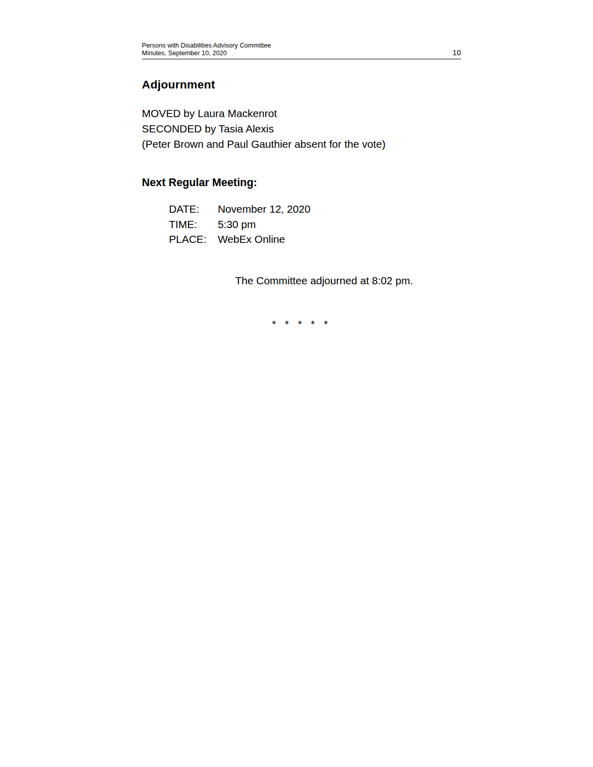Persons with Disabilities Advisory Committee Minutes, September 10, 2020
10
Adjournment
MOVED by Laura Mackenrot
SECONDED by Tasia Alexis
(Peter Brown and Paul Gauthier absent for the vote)
Next Regular Meeting:
| DATE: | November 12, 2020 |
| TIME: | 5:30 pm |
| PLACE: | WebEx Online |
The Committee adjourned at 8:02 pm.
* * * * *